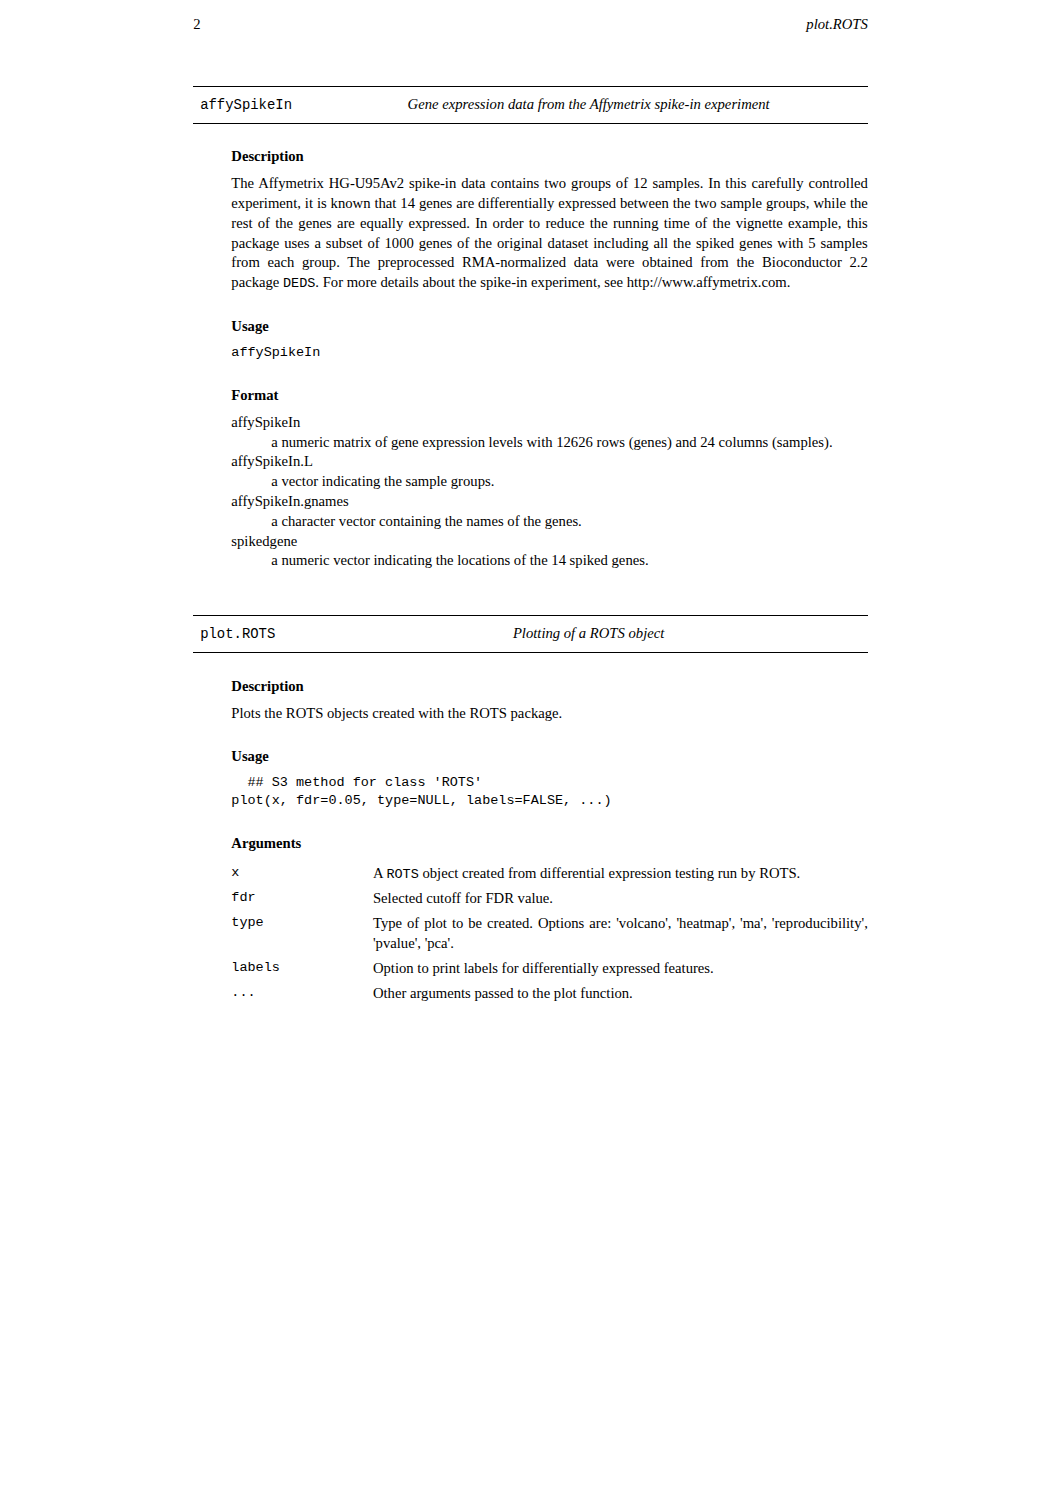2 plot.ROTS
affySpikeIn Gene expression data from the Affymetrix spike-in experiment
Description
The Affymetrix HG-U95Av2 spike-in data contains two groups of 12 samples. In this carefully controlled experiment, it is known that 14 genes are differentially expressed between the two sample groups, while the rest of the genes are equally expressed. In order to reduce the running time of the vignette example, this package uses a subset of 1000 genes of the original dataset including all the spiked genes with 5 samples from each group. The preprocessed RMA-normalized data were obtained from the Bioconductor 2.2 package DEDS. For more details about the spike-in experiment, see http://www.affymetrix.com.
Usage
affySpikeIn
Format
affySpikeIn
a numeric matrix of gene expression levels with 12626 rows (genes) and 24 columns (samples).
affySpikeIn.L
a vector indicating the sample groups.
affySpikeIn.gnames
a character vector containing the names of the genes.
spikedgene
a numeric vector indicating the locations of the 14 spiked genes.
plot.ROTS Plotting of a ROTS object
Description
Plots the ROTS objects created with the ROTS package.
Usage
  ## S3 method for class 'ROTS'
plot(x, fdr=0.05, type=NULL, labels=FALSE, ...)
Arguments
| x | A ROTS object created from differential expression testing run by ROTS. |
| fdr | Selected cutoff for FDR value. |
| type | Type of plot to be created. Options are: 'volcano', 'heatmap', 'ma', 'reproducibility', 'pvalue', 'pca'. |
| labels | Option to print labels for differentially expressed features. |
| ... | Other arguments passed to the plot function. |